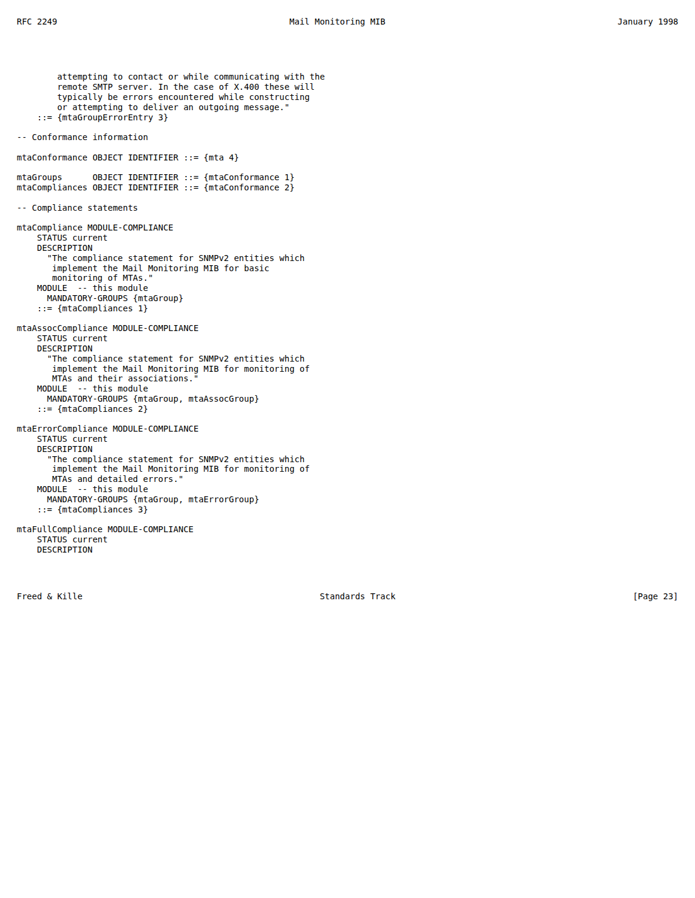RFC 2249 Mail Monitoring MIB January 1998
attempting to contact or while communicating with the remote SMTP server. In the case of X.400 these will typically be errors encountered while constructing or attempting to deliver an outgoing message." ::= {mtaGroupErrorEntry 3} -- Conformance information mtaConformance OBJECT IDENTIFIER ::= {mta 4} mtaGroups OBJECT IDENTIFIER ::= {mtaConformance 1} mtaCompliances OBJECT IDENTIFIER ::= {mtaConformance 2} -- Compliance statements mtaCompliance MODULE-COMPLIANCE STATUS current DESCRIPTION "The compliance statement for SNMPv2 entities which implement the Mail Monitoring MIB for basic monitoring of MTAs." MODULE -- this module MANDATORY-GROUPS {mtaGroup} ::= {mtaCompliances 1} mtaAssocCompliance MODULE-COMPLIANCE STATUS current DESCRIPTION "The compliance statement for SNMPv2 entities which implement the Mail Monitoring MIB for monitoring of MTAs and their associations." MODULE -- this module MANDATORY-GROUPS {mtaGroup, mtaAssocGroup} ::= {mtaCompliances 2} mtaErrorCompliance MODULE-COMPLIANCE STATUS current DESCRIPTION "The compliance statement for SNMPv2 entities which implement the Mail Monitoring MIB for monitoring of MTAs and detailed errors." MODULE -- this module MANDATORY-GROUPS {mtaGroup, mtaErrorGroup} ::= {mtaCompliances 3} mtaFullCompliance MODULE-COMPLIANCE STATUS current DESCRIPTION
Freed & Kille Standards Track[Page 23]